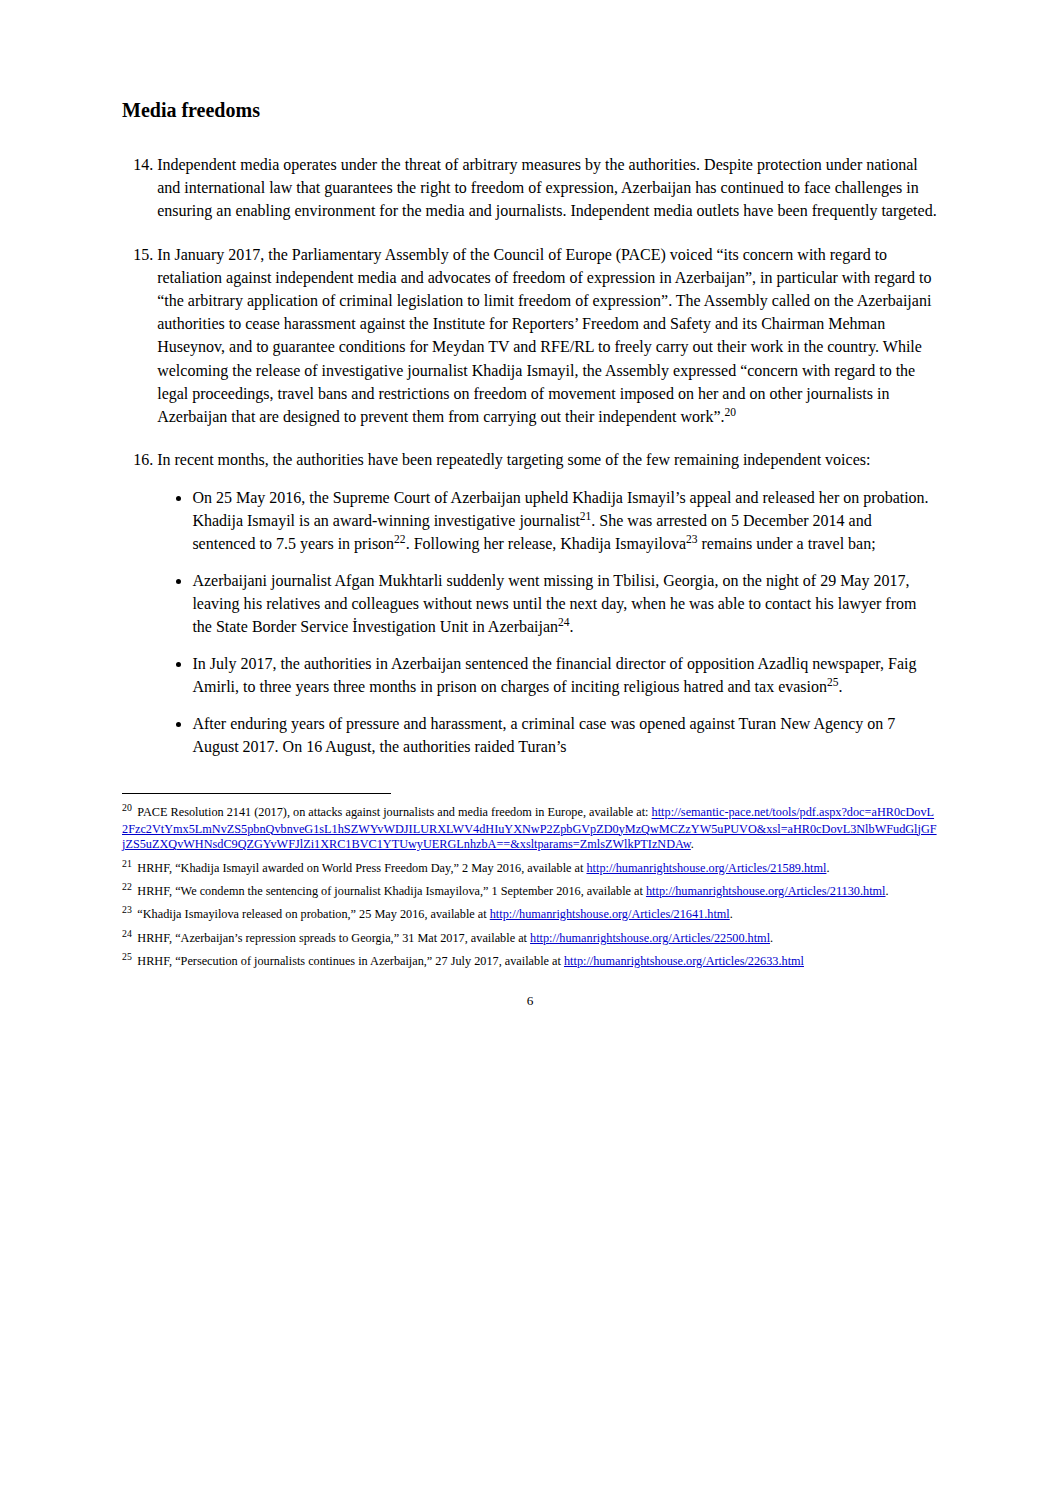Media freedoms
Independent media operates under the threat of arbitrary measures by the authorities. Despite protection under national and international law that guarantees the right to freedom of expression, Azerbaijan has continued to face challenges in ensuring an enabling environment for the media and journalists. Independent media outlets have been frequently targeted.
In January 2017, the Parliamentary Assembly of the Council of Europe (PACE) voiced “its concern with regard to retaliation against independent media and advocates of freedom of expression in Azerbaijan”, in particular with regard to “the arbitrary application of criminal legislation to limit freedom of expression”. The Assembly called on the Azerbaijani authorities to cease harassment against the Institute for Reporters’ Freedom and Safety and its Chairman Mehman Huseynov, and to guarantee conditions for Meydan TV and RFE/RL to freely carry out their work in the country. While welcoming the release of investigative journalist Khadija Ismayil, the Assembly expressed “concern with regard to the legal proceedings, travel bans and restrictions on freedom of movement imposed on her and on other journalists in Azerbaijan that are designed to prevent them from carrying out their independent work”.20
In recent months, the authorities have been repeatedly targeting some of the few remaining independent voices:
On 25 May 2016, the Supreme Court of Azerbaijan upheld Khadija Ismayil’s appeal and released her on probation. Khadija Ismayil is an award-winning investigative journalist21. She was arrested on 5 December 2014 and sentenced to 7.5 years in prison22. Following her release, Khadija Ismayilova23 remains under a travel ban;
Azerbaijani journalist Afgan Mukhtarli suddenly went missing in Tbilisi, Georgia, on the night of 29 May 2017, leaving his relatives and colleagues without news until the next day, when he was able to contact his lawyer from the State Border Service İnvestigation Unit in Azerbaijan24.
In July 2017, the authorities in Azerbaijan sentenced the financial director of opposition Azadliq newspaper, Faig Amirli, to three years three months in prison on charges of inciting religious hatred and tax evasion25.
After enduring years of pressure and harassment, a criminal case was opened against Turan New Agency on 7 August 2017. On 16 August, the authorities raided Turan’s
20 PACE Resolution 2141 (2017), on attacks against journalists and media freedom in Europe, available at: http://semantic-pace.net/tools/pdf.aspx?doc=aHR0cDovL2Fzc2VtYmx5LmNvZS5pbnQvbnveG1sL1hSZWYvWDJILURXLWV4dHIuYXNwP2ZpbGVpZD0yMzQwMCZzYW5uPUVO&xsl=aHR0cDovL3NlbWFudGljGFjZS5uZXQvWHNsdC9QZGYvWFJlZi1XRC1BVC1YTUwyUERGLnhzbA==&xsltparams=ZmlsZWlkPTIzNDAw.
21 HRHF, “Khadija Ismayil awarded on World Press Freedom Day,” 2 May 2016, available at http://humanrightshouse.org/Articles/21589.html.
22 HRHF, “We condemn the sentencing of journalist Khadija Ismayilova,” 1 September 2016, available at http://humanrightshouse.org/Articles/21130.html.
23 “Khadija Ismayilova released on probation,” 25 May 2016, available at http://humanrightshouse.org/Articles/21641.html.
24 HRHF, “Azerbaijan’s repression spreads to Georgia,” 31 Mat 2017, available at http://humanrightshouse.org/Articles/22500.html.
25 HRHF, “Persecution of journalists continues in Azerbaijan,” 27 July 2017, available at http://humanrightshouse.org/Articles/22633.html
6